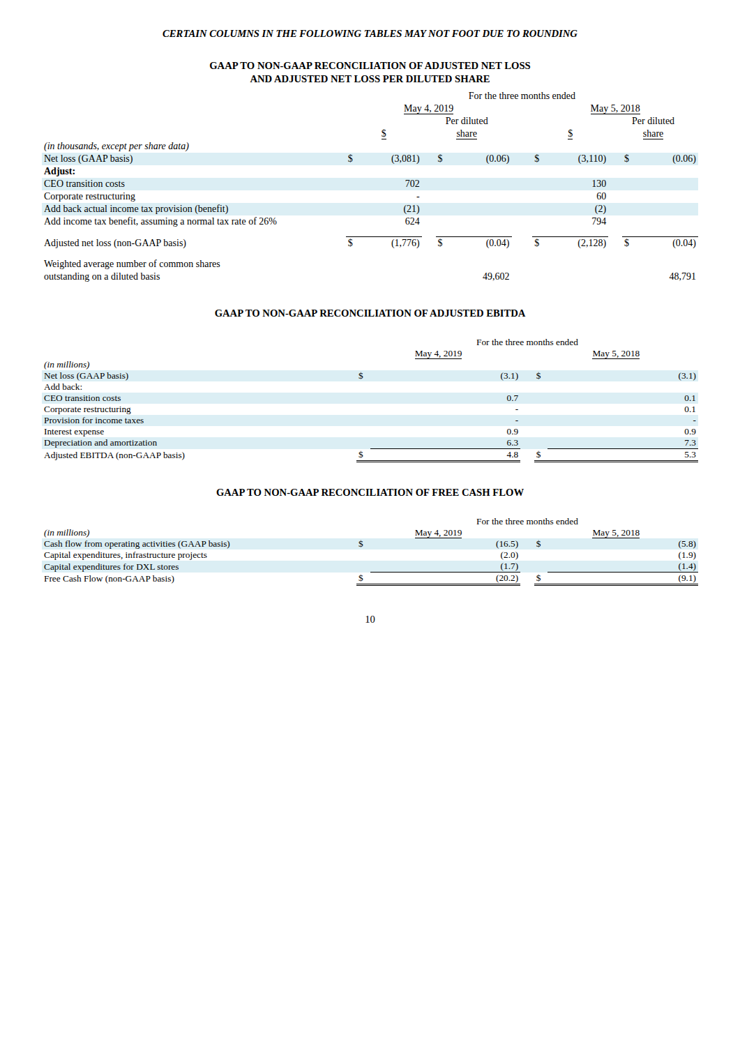CERTAIN COLUMNS IN THE FOLLOWING TABLES MAY NOT FOOT DUE TO ROUNDING
GAAP TO NON-GAAP RECONCILIATION OF ADJUSTED NET LOSS
AND ADJUSTED NET LOSS PER DILUTED SHARE
| | For the three months ended |
| | May 4, 2019 | | May 5, 2018 |
| | | Per diluted | | | Per diluted |
| | $ | share | | $ | share |
| (in thousands, except per share data) | |
| Net loss (GAAP basis) | $ | (3,081) | | $ | (0.06) | | $ | (3,110) | | $ | (0.06) |
| Adjust: | |
| CEO transition costs | | 702 | | | | | | 130 | | | |
| Corporate restructuring | | - | | | | | | 60 | | | |
| Add back actual income tax provision (benefit) | | (21) | | | | | | (2) | | | |
| Add income tax benefit, assuming a normal tax rate of 26% | | 624 | | | | | | 794 | | | |
| Adjusted net loss (non-GAAP basis) | $ | (1,776) | | $ | (0.04) | | $ | (2,128) | | $ | (0.04) |
| Weighted average number of common shares | |
| outstanding on a diluted basis | | | | | 49,602 | | | | | | 48,791 |
GAAP TO NON-GAAP RECONCILIATION OF ADJUSTED EBITDA
| | For the three months ended |
| | May 4, 2019 | | May 5, 2018 |
| (in millions) | |
| Net loss (GAAP basis) | $ | (3.1) | | $ | (3.1) |
| Add back: | |
| CEO transition costs | | 0.7 | | | 0.1 |
| Corporate restructuring | | - | | | 0.1 |
| Provision for income taxes | | - | | | - |
| Interest expense | | 0.9 | | | 0.9 |
| Depreciation and amortization | | 6.3 | | | 7.3 |
| Adjusted EBITDA (non-GAAP basis) | $ | 4.8 | | $ | 5.3 |
GAAP TO NON-GAAP RECONCILIATION OF FREE CASH FLOW
| | For the three months ended |
| (in millions) | May 4, 2019 | | May 5, 2018 |
| Cash flow from operating activities (GAAP basis) | $ | (16.5) | | $ | (5.8) |
| Capital expenditures, infrastructure projects | | (2.0) | | | (1.9) |
| Capital expenditures for DXL stores | | (1.7) | | | (1.4) |
| Free Cash Flow (non-GAAP basis) | $ | (20.2) | | $ | (9.1) |
10